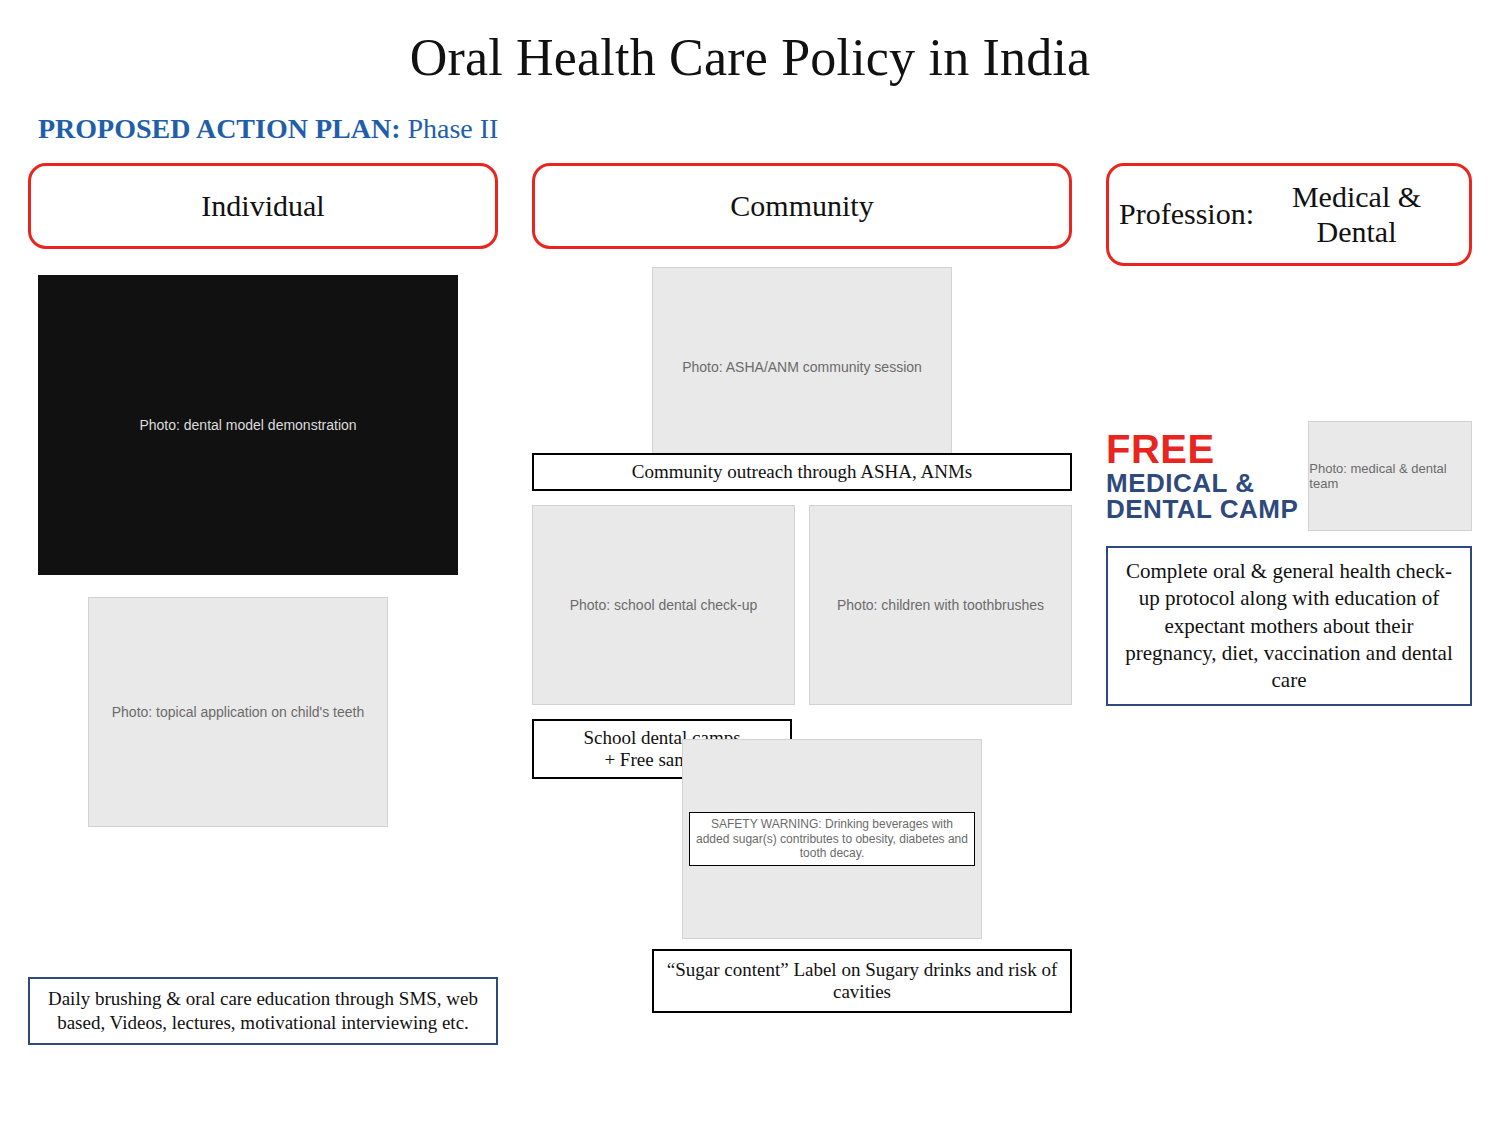Oral Health Care Policy in India
PROPOSED ACTION PLAN: Phase II
Individual
Photo: dental model demonstration
Photo: topical application on child's teeth
Daily brushing & oral care education through SMS, web based, Videos, lectures, motivational interviewing etc.
Community
Photo: ASHA/ANM community session
Community outreach through ASHA, ANMs
Photo: school dental check-up
Photo: children with toothbrushes
School dental camps
+ Free samples
SAFETY WARNING: Drinking beverages with added sugar(s) contributes to obesity, diabetes and tooth decay.
“Sugar content” Label on Sugary drinks and risk of cavities
Profession:
Medical & Dental
FREE MEDICAL & DENTAL CAMP
Photo: medical & dental team
Complete oral & general health check-up protocol along with education of expectant mothers about their pregnancy, diet, vaccination and dental care